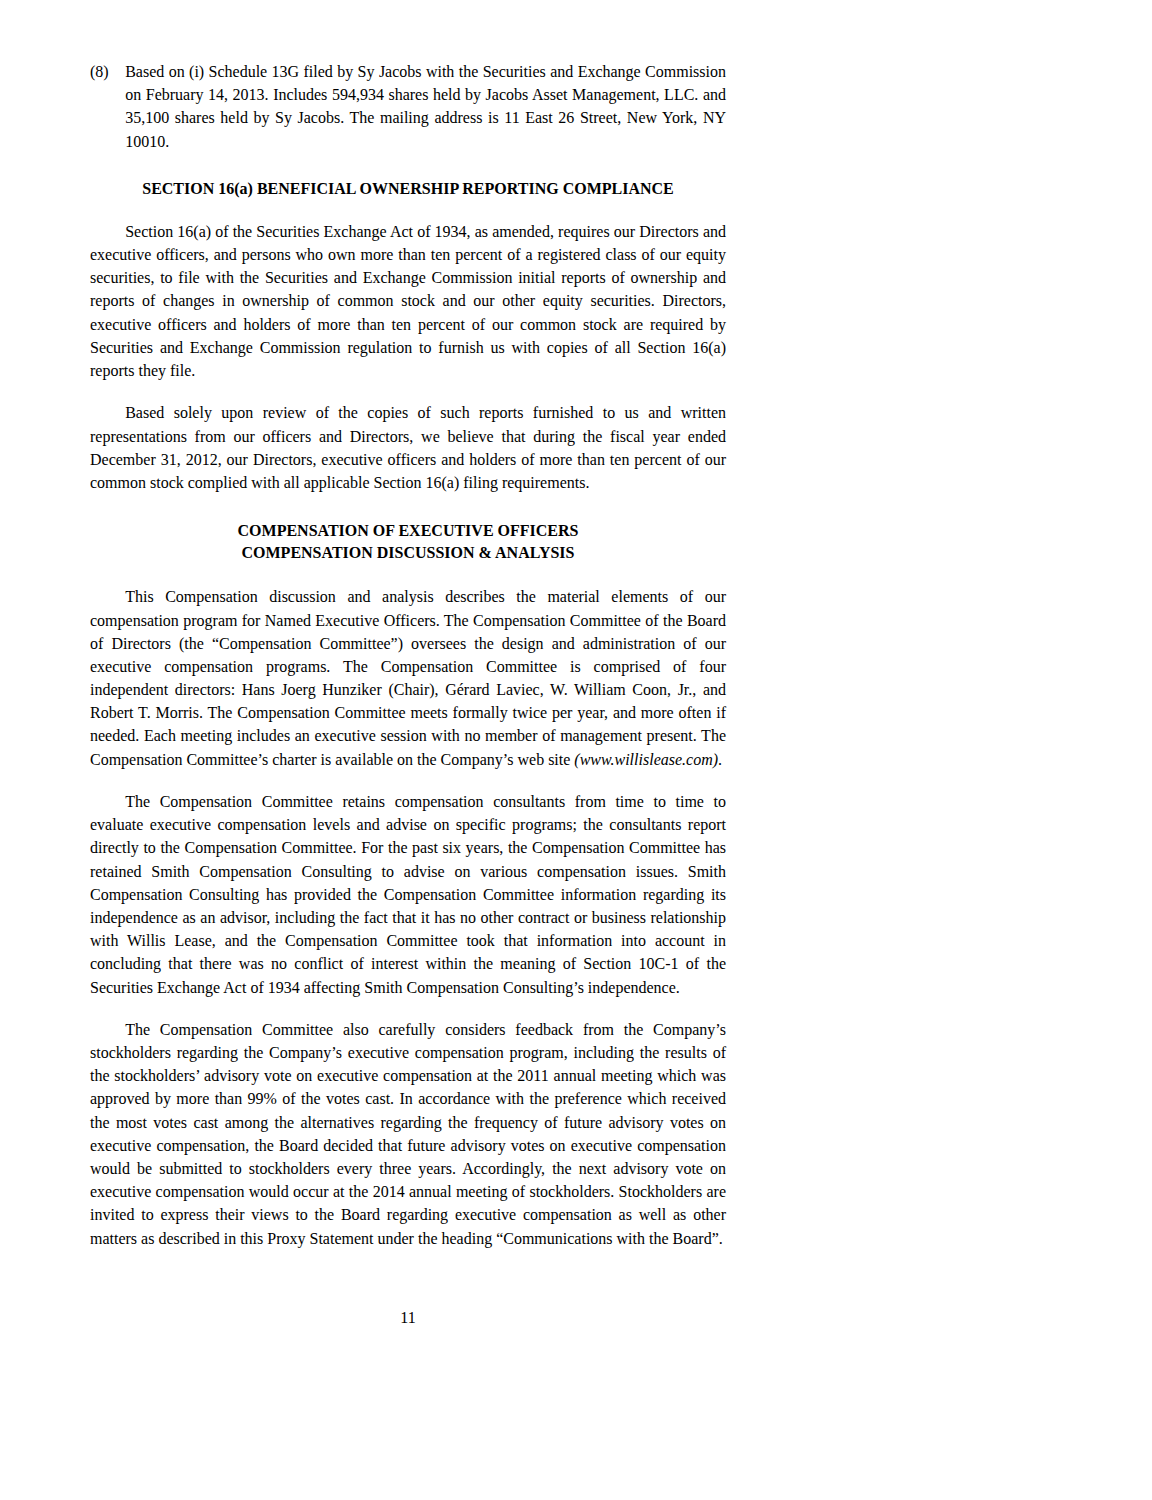(8)
Based on (i) Schedule 13G filed by Sy Jacobs with the Securities and Exchange Commission on February 14, 2013. Includes 594,934 shares held by Jacobs Asset Management, LLC. and 35,100 shares held by Sy Jacobs. The mailing address is 11 East 26 Street, New York, NY 10010.
SECTION 16(a) BENEFICIAL OWNERSHIP REPORTING COMPLIANCE
Section 16(a) of the Securities Exchange Act of 1934, as amended, requires our Directors and executive officers, and persons who own more than ten percent of a registered class of our equity securities, to file with the Securities and Exchange Commission initial reports of ownership and reports of changes in ownership of common stock and our other equity securities. Directors, executive officers and holders of more than ten percent of our common stock are required by Securities and Exchange Commission regulation to furnish us with copies of all Section 16(a) reports they file.
Based solely upon review of the copies of such reports furnished to us and written representations from our officers and Directors, we believe that during the fiscal year ended December 31, 2012, our Directors, executive officers and holders of more than ten percent of our common stock complied with all applicable Section 16(a) filing requirements.
COMPENSATION OF EXECUTIVE OFFICERS
COMPENSATION DISCUSSION & ANALYSIS
This Compensation discussion and analysis describes the material elements of our compensation program for Named Executive Officers. The Compensation Committee of the Board of Directors (the “Compensation Committee”) oversees the design and administration of our executive compensation programs. The Compensation Committee is comprised of four independent directors: Hans Joerg Hunziker (Chair), Gérard Laviec, W. William Coon, Jr., and Robert T. Morris. The Compensation Committee meets formally twice per year, and more often if needed. Each meeting includes an executive session with no member of management present. The Compensation Committee’s charter is available on the Company’s web site (www.willislease.com).
The Compensation Committee retains compensation consultants from time to time to evaluate executive compensation levels and advise on specific programs; the consultants report directly to the Compensation Committee. For the past six years, the Compensation Committee has retained Smith Compensation Consulting to advise on various compensation issues. Smith Compensation Consulting has provided the Compensation Committee information regarding its independence as an advisor, including the fact that it has no other contract or business relationship with Willis Lease, and the Compensation Committee took that information into account in concluding that there was no conflict of interest within the meaning of Section 10C-1 of the Securities Exchange Act of 1934 affecting Smith Compensation Consulting’s independence.
The Compensation Committee also carefully considers feedback from the Company’s stockholders regarding the Company’s executive compensation program, including the results of the stockholders’ advisory vote on executive compensation at the 2011 annual meeting which was approved by more than 99% of the votes cast. In accordance with the preference which received the most votes cast among the alternatives regarding the frequency of future advisory votes on executive compensation, the Board decided that future advisory votes on executive compensation would be submitted to stockholders every three years. Accordingly, the next advisory vote on executive compensation would occur at the 2014 annual meeting of stockholders. Stockholders are invited to express their views to the Board regarding executive compensation as well as other matters as described in this Proxy Statement under the heading “Communications with the Board”.
11